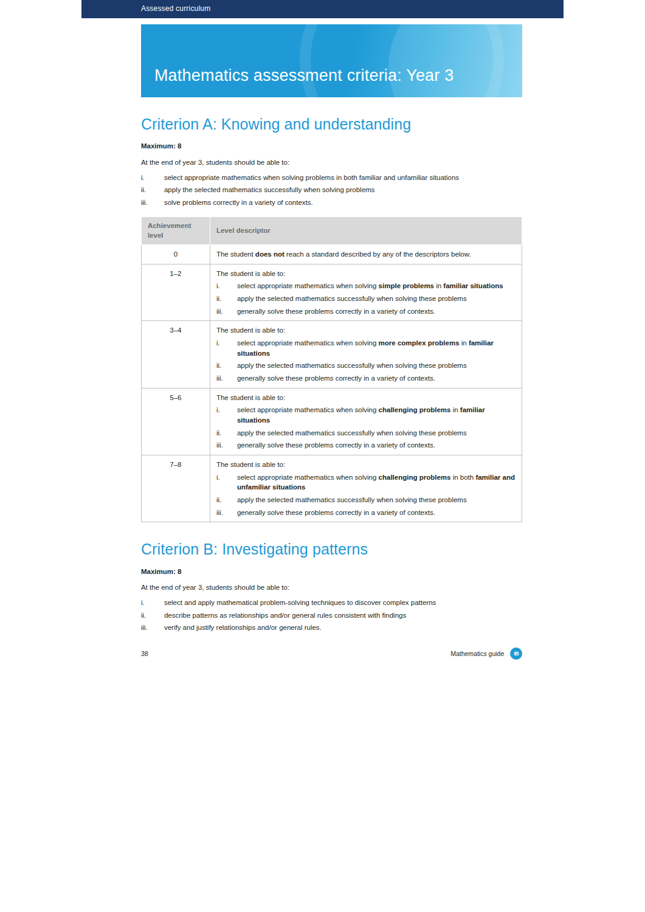Assessed curriculum
Mathematics assessment criteria: Year 3
Criterion A: Knowing and understanding
Maximum: 8
At the end of year 3, students should be able to:
i. select appropriate mathematics when solving problems in both familiar and unfamiliar situations
ii. apply the selected mathematics successfully when solving problems
iii. solve problems correctly in a variety of contexts.
| Achievement level | Level descriptor |
| --- | --- |
| 0 | The student does not reach a standard described by any of the descriptors below. |
| 1–2 | The student is able to: i. select appropriate mathematics when solving simple problems in familiar situations ii. apply the selected mathematics successfully when solving these problems iii. generally solve these problems correctly in a variety of contexts. |
| 3–4 | The student is able to: i. select appropriate mathematics when solving more complex problems in familiar situations ii. apply the selected mathematics successfully when solving these problems iii. generally solve these problems correctly in a variety of contexts. |
| 5–6 | The student is able to: i. select appropriate mathematics when solving challenging problems in familiar situations ii. apply the selected mathematics successfully when solving these problems iii. generally solve these problems correctly in a variety of contexts. |
| 7–8 | The student is able to: i. select appropriate mathematics when solving challenging problems in both familiar and unfamiliar situations ii. apply the selected mathematics successfully when solving these problems iii. generally solve these problems correctly in a variety of contexts. |
Criterion B: Investigating patterns
Maximum: 8
At the end of year 3, students should be able to:
i. select and apply mathematical problem-solving techniques to discover complex patterns
ii. describe patterns as relationships and/or general rules consistent with findings
iii. verify and justify relationships and/or general rules.
38
Mathematics guide IB